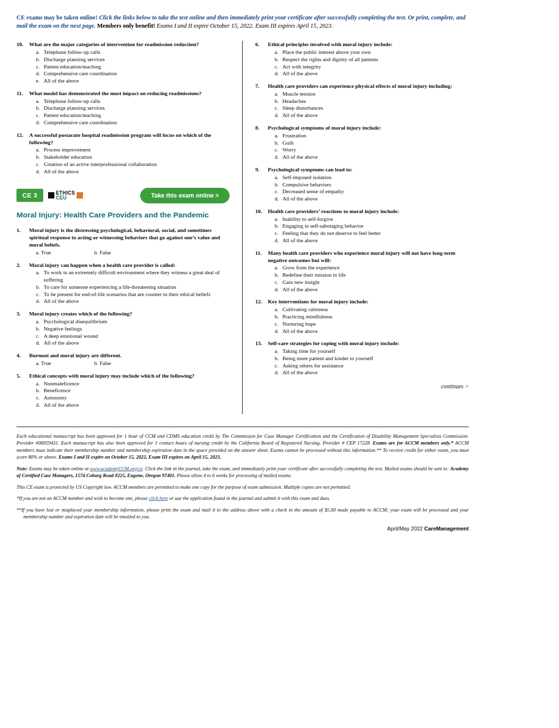CE exams may be taken online! Click the links below to take the test online and then immediately print your certificate after successfully completing the test. Or print, complete, and mail the exam on the next page. Members only benefit! Exams I and II expire October 15, 2022. Exam III expires April 15, 2023.
10. What are the major categories of intervention for readmission reduction?
a. Telephone follow-up calls
b. Discharge planning services
c. Patient education/teaching
d. Comprehensive care coordination
e. All of the above
11. What model has demonstrated the most impact on reducing readmissions?
a. Telephone follow-up calls
b. Discharge planning services
c. Patient education/teaching
d. Comprehensive care coordination
12. A successful postacute hospital readmission program will focus on which of the following?
a. Process improvement
b. Stakeholder education
c. Creation of an active interprofessional collaboration
d. All of the above
CE 3 ETHICS CEU Take this exam online >
Moral Injury: Health Care Providers and the Pandemic
1. Moral injury is the distressing psychological, behavioral, social, and sometimes spiritual response to acting or witnessing behaviors that go against one’s value and moral beliefs.
a. True b. False
2. Moral injury can happen when a health care provider is called:
a. To work in an extremely difficult environment where they witness a great deal of suffering
b. To care for someone experiencing a life-threatening situation
c. To be present for end-of-life scenarios that are counter to their ethical beliefs
d. All of the above
3. Moral injury creates which of the following?
a. Psychological disequilibrium
b. Negative feelings
c. A deep emotional wound
d. All of the above
4. Burnout and moral injury are different.
a. True b. False
5. Ethical concepts with moral injury may include which of the following?
a. Nonmaleficence
b. Beneficence
c. Autonomy
d. All of the above
6. Ethical principles involved with moral injury include:
a. Place the public interest above your own
b. Respect the rights and dignity of all patients
c. Act with integrity
d. All of the above
7. Health care providers can experience physical effects of moral injury including:
a. Muscle tension
b. Headaches
c. Sleep disturbances
d. All of the above
8. Psychological symptoms of moral injury include:
a. Frustration
b. Guilt
c. Worry
d. All of the above
9. Psychological symptoms can lead to:
a. Self-imposed isolation
b. Compulsive behaviors
c. Decreased sense of empathy
d. All of the above
10. Health care providers’ reactions to moral injury include:
a. Inability to self-forgive
b. Engaging in self-sabotaging behavior
c. Feeling that they do not deserve to feel better
d. All of the above
11. Many health care providers who experience moral injury will not have long-term negative outcomes but will:
a. Grow from the experience
b. Redefine their mission in life
c. Gain new insight
d. All of the above
12. Key interventions for moral injury include:
a. Cultivating calmness
b. Practicing mindfulness
c. Nurturing hope
d. All of the above
13. Self-care strategies for coping with moral injury include:
a. Taking time for yourself
b. Being more patient and kinder to yourself
c. Asking others for assistance
d. All of the above
continues >
Each educational manuscript has been approved for 1 hour of CCM and CDMS education credit by The Commission for Case Manager Certification and the Certification of Disability Management Specialists Commission. Provider #00059431. Each manuscript has also been approved for 1 contact hours of nursing credit by the California Board of Registered Nursing. Provider # CEP 17228. Exams are for ACCM members only.* ACCM members must indicate their membership number and membership expiration date in the space provided on the answer sheet. Exams cannot be processed without this information.** To receive credit for either exam, you must score 80% or above. Exams I and II expire on October 15, 2022, Exam III expires on April 15, 2023.
Note: Exams may be taken online at www.academyCCM.org/ce. Click the link in the journal, take the exam, and immediately print your certificate after successfully completing the test. Mailed exams should be sent to: Academy of Certified Case Managers, 1574 Coburg Road #225, Eugene, Oregon 97401. Please allow 4 to 6 weeks for processing of mailed exams.
This CE exam is protected by US Copyright law. ACCM members are permitted to make one copy for the purpose of exam submission. Multiple copies are not permitted.
*If you are not an ACCM member and wish to become one, please click here or use the application found in the journal and submit it with this exam and dues.
**If you have lost or misplaced your membership information, please print the exam and mail it to the address above with a check in the amount of $5.00 made payable to ACCM; your exam will be processed and your membership number and expiration date will be emailed to you.
April/May 2022 CareManagement